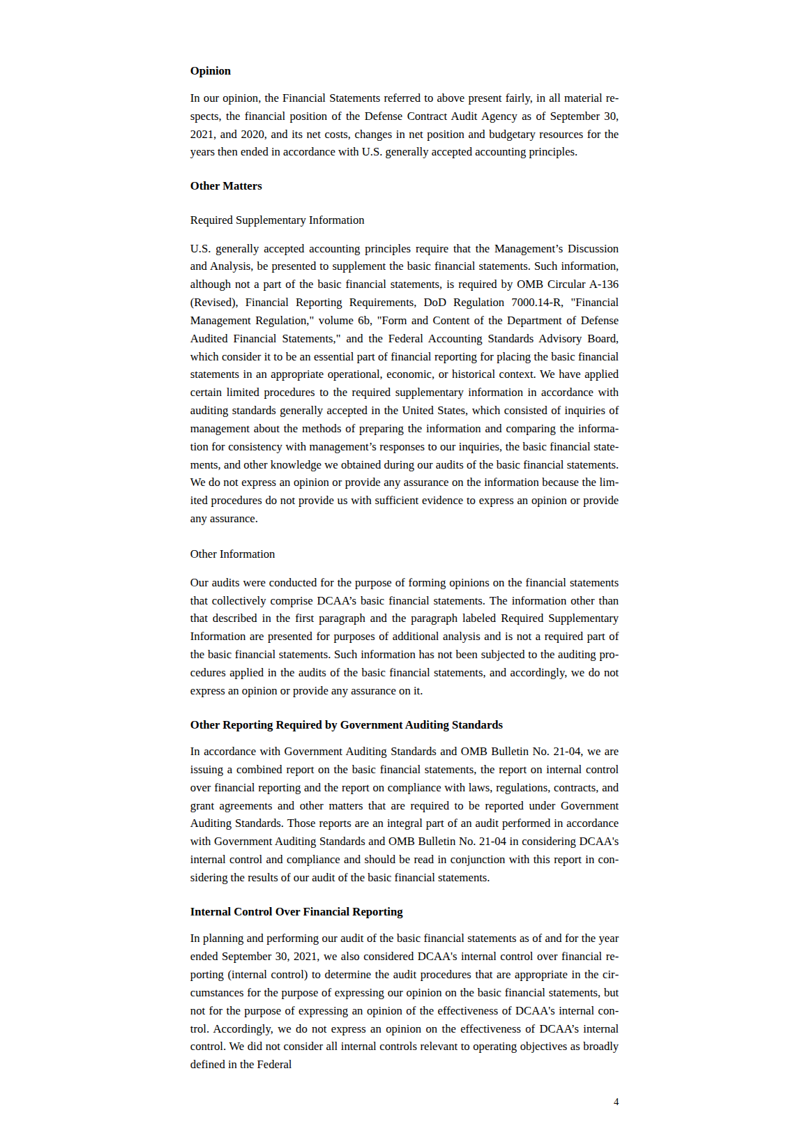Opinion
In our opinion, the Financial Statements referred to above present fairly, in all material respects, the financial position of the Defense Contract Audit Agency as of September 30, 2021, and 2020, and its net costs, changes in net position and budgetary resources for the years then ended in accordance with U.S. generally accepted accounting principles.
Other Matters
Required Supplementary Information
U.S. generally accepted accounting principles require that the Management’s Discussion and Analysis, be presented to supplement the basic financial statements. Such information, although not a part of the basic financial statements, is required by OMB Circular A-136 (Revised), Financial Reporting Requirements, DoD Regulation 7000.14-R, "Financial Management Regulation," volume 6b, "Form and Content of the Department of Defense Audited Financial Statements," and the Federal Accounting Standards Advisory Board, which consider it to be an essential part of financial reporting for placing the basic financial statements in an appropriate operational, economic, or historical context. We have applied certain limited procedures to the required supplementary information in accordance with auditing standards generally accepted in the United States, which consisted of inquiries of management about the methods of preparing the information and comparing the information for consistency with management’s responses to our inquiries, the basic financial statements, and other knowledge we obtained during our audits of the basic financial statements. We do not express an opinion or provide any assurance on the information because the limited procedures do not provide us with sufficient evidence to express an opinion or provide any assurance.
Other Information
Our audits were conducted for the purpose of forming opinions on the financial statements that collectively comprise DCAA’s basic financial statements. The information other than that described in the first paragraph and the paragraph labeled Required Supplementary Information are presented for purposes of additional analysis and is not a required part of the basic financial statements. Such information has not been subjected to the auditing procedures applied in the audits of the basic financial statements, and accordingly, we do not express an opinion or provide any assurance on it.
Other Reporting Required by Government Auditing Standards
In accordance with Government Auditing Standards and OMB Bulletin No. 21-04, we are issuing a combined report on the basic financial statements, the report on internal control over financial reporting and the report on compliance with laws, regulations, contracts, and grant agreements and other matters that are required to be reported under Government Auditing Standards. Those reports are an integral part of an audit performed in accordance with Government Auditing Standards and OMB Bulletin No. 21-04 in considering DCAA's internal control and compliance and should be read in conjunction with this report in considering the results of our audit of the basic financial statements.
Internal Control Over Financial Reporting
In planning and performing our audit of the basic financial statements as of and for the year ended September 30, 2021, we also considered DCAA's internal control over financial reporting (internal control) to determine the audit procedures that are appropriate in the circumstances for the purpose of expressing our opinion on the basic financial statements, but not for the purpose of expressing an opinion of the effectiveness of DCAA's internal control. Accordingly, we do not express an opinion on the effectiveness of DCAA’s internal control. We did not consider all internal controls relevant to operating objectives as broadly defined in the Federal
4